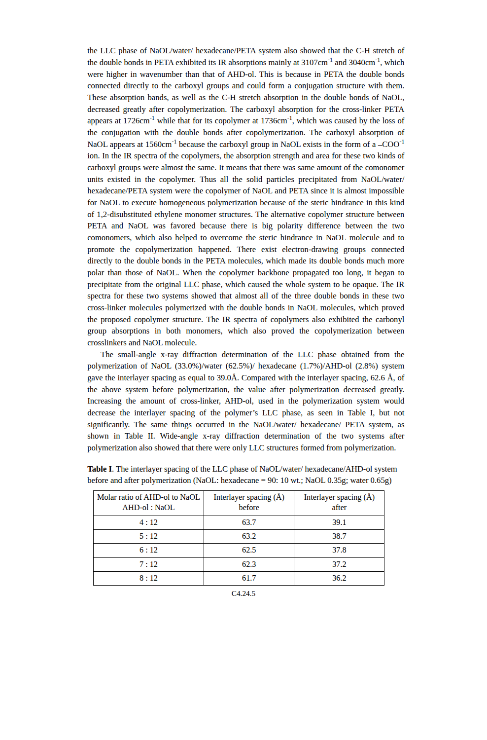the LLC phase of NaOL/water/ hexadecane/PETA system also showed that the C-H stretch of the double bonds in PETA exhibited its IR absorptions mainly at 3107cm-1 and 3040cm-1, which were higher in wavenumber than that of AHD-ol. This is because in PETA the double bonds connected directly to the carboxyl groups and could form a conjugation structure with them. These absorption bands, as well as the C-H stretch absorption in the double bonds of NaOL, decreased greatly after copolymerization. The carboxyl absorption for the cross-linker PETA appears at 1726cm-1 while that for its copolymer at 1736cm-1, which was caused by the loss of the conjugation with the double bonds after copolymerization. The carboxyl absorption of NaOL appears at 1560cm-1 because the carboxyl group in NaOL exists in the form of a –COO-1 ion. In the IR spectra of the copolymers, the absorption strength and area for these two kinds of carboxyl groups were almost the same. It means that there was same amount of the comonomer units existed in the copolymer. Thus all the solid particles precipitated from NaOL/water/ hexadecane/PETA system were the copolymer of NaOL and PETA since it is almost impossible for NaOL to execute homogeneous polymerization because of the steric hindrance in this kind of 1,2-disubstituted ethylene monomer structures. The alternative copolymer structure between PETA and NaOL was favored because there is big polarity difference between the two comonomers, which also helped to overcome the steric hindrance in NaOL molecule and to promote the copolymerization happened. There exist electron-drawing groups connected directly to the double bonds in the PETA molecules, which made its double bonds much more polar than those of NaOL. When the copolymer backbone propagated too long, it began to precipitate from the original LLC phase, which caused the whole system to be opaque. The IR spectra for these two systems showed that almost all of the three double bonds in these two cross-linker molecules polymerized with the double bonds in NaOL molecules, which proved the proposed copolymer structure. The IR spectra of copolymers also exhibited the carbonyl group absorptions in both monomers, which also proved the copolymerization between crosslinkers and NaOL molecule.
The small-angle x-ray diffraction determination of the LLC phase obtained from the polymerization of NaOL (33.0%)/water (62.5%)/ hexadecane (1.7%)/AHD-ol (2.8%) system gave the interlayer spacing as equal to 39.0Å. Compared with the interlayer spacing, 62.6 Å, of the above system before polymerization, the value after polymerization decreased greatly. Increasing the amount of cross-linker, AHD-ol, used in the polymerization system would decrease the interlayer spacing of the polymer’s LLC phase, as seen in Table I, but not significantly. The same things occurred in the NaOL/water/ hexadecane/ PETA system, as shown in Table II. Wide-angle x-ray diffraction determination of the two systems after polymerization also showed that there were only LLC structures formed from polymerization.
Table I. The interlayer spacing of the LLC phase of NaOL/water/ hexadecane/AHD-ol system before and after polymerization (NaOL: hexadecane = 90: 10 wt.; NaOL 0.35g; water 0.65g)
| Molar ratio of AHD-ol to NaOL AHD-ol : NaOL | Interlayer spacing (Å) before | Interlayer spacing (Å) after |
| --- | --- | --- |
| 4 : 12 | 63.7 | 39.1 |
| 5 : 12 | 63.2 | 38.7 |
| 6 : 12 | 62.5 | 37.8 |
| 7 : 12 | 62.3 | 37.2 |
| 8 : 12 | 61.7 | 36.2 |
C4.24.5